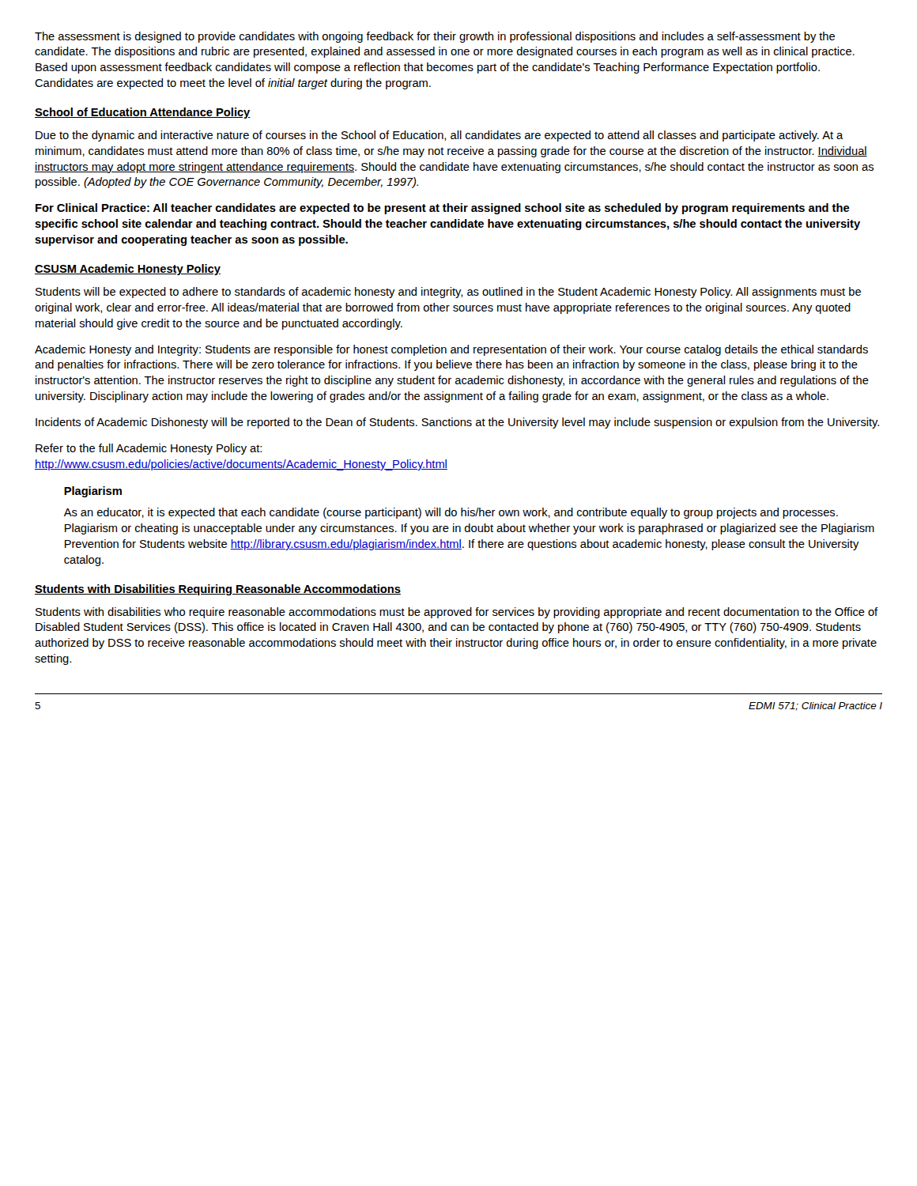The assessment is designed to provide candidates with ongoing feedback for their growth in professional dispositions and includes a self-assessment by the candidate. The dispositions and rubric are presented, explained and assessed in one or more designated courses in each program as well as in clinical practice. Based upon assessment feedback candidates will compose a reflection that becomes part of the candidate's Teaching Performance Expectation portfolio. Candidates are expected to meet the level of initial target during the program.
School of Education Attendance Policy
Due to the dynamic and interactive nature of courses in the School of Education, all candidates are expected to attend all classes and participate actively. At a minimum, candidates must attend more than 80% of class time, or s/he may not receive a passing grade for the course at the discretion of the instructor. Individual instructors may adopt more stringent attendance requirements. Should the candidate have extenuating circumstances, s/he should contact the instructor as soon as possible. (Adopted by the COE Governance Community, December, 1997).
For Clinical Practice: All teacher candidates are expected to be present at their assigned school site as scheduled by program requirements and the specific school site calendar and teaching contract. Should the teacher candidate have extenuating circumstances, s/he should contact the university supervisor and cooperating teacher as soon as possible.
CSUSM Academic Honesty Policy
Students will be expected to adhere to standards of academic honesty and integrity, as outlined in the Student Academic Honesty Policy. All assignments must be original work, clear and error-free. All ideas/material that are borrowed from other sources must have appropriate references to the original sources. Any quoted material should give credit to the source and be punctuated accordingly.
Academic Honesty and Integrity: Students are responsible for honest completion and representation of their work. Your course catalog details the ethical standards and penalties for infractions. There will be zero tolerance for infractions. If you believe there has been an infraction by someone in the class, please bring it to the instructor's attention. The instructor reserves the right to discipline any student for academic dishonesty, in accordance with the general rules and regulations of the university. Disciplinary action may include the lowering of grades and/or the assignment of a failing grade for an exam, assignment, or the class as a whole.
Incidents of Academic Dishonesty will be reported to the Dean of Students. Sanctions at the University level may include suspension or expulsion from the University.
Refer to the full Academic Honesty Policy at:
http://www.csusm.edu/policies/active/documents/Academic_Honesty_Policy.html
Plagiarism
As an educator, it is expected that each candidate (course participant) will do his/her own work, and contribute equally to group projects and processes. Plagiarism or cheating is unacceptable under any circumstances. If you are in doubt about whether your work is paraphrased or plagiarized see the Plagiarism Prevention for Students website http://library.csusm.edu/plagiarism/index.html. If there are questions about academic honesty, please consult the University catalog.
Students with Disabilities Requiring Reasonable Accommodations
Students with disabilities who require reasonable accommodations must be approved for services by providing appropriate and recent documentation to the Office of Disabled Student Services (DSS). This office is located in Craven Hall 4300, and can be contacted by phone at (760) 750-4905, or TTY (760) 750-4909. Students authorized by DSS to receive reasonable accommodations should meet with their instructor during office hours or, in order to ensure confidentiality, in a more private setting.
5 EDMI 571; Clinical Practice I